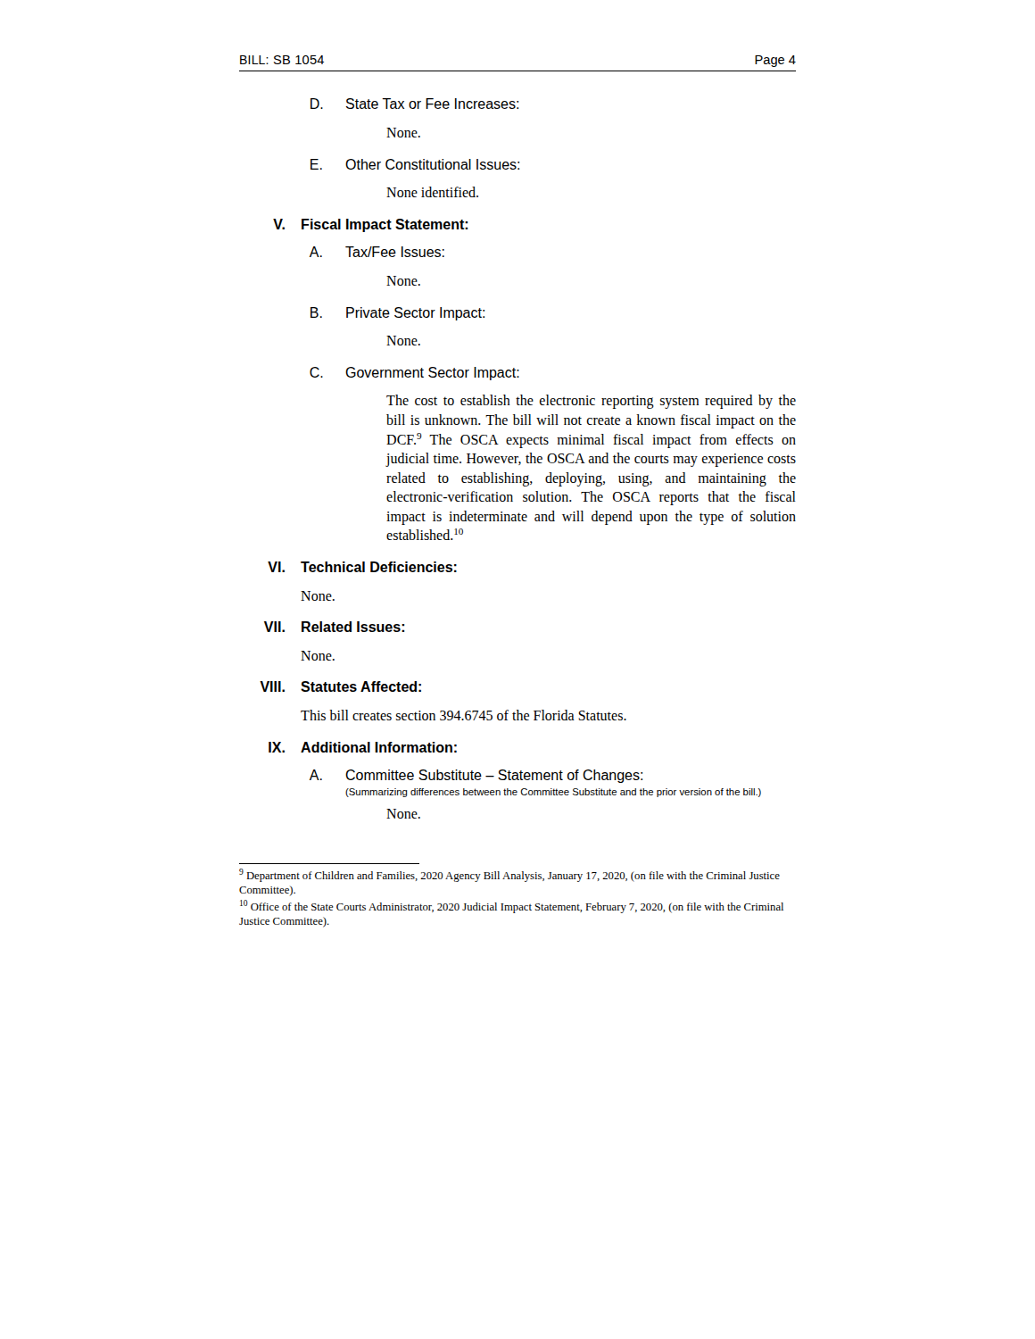BILL: SB 1054
Page 4
D.
State Tax or Fee Increases:
None.
E.
Other Constitutional Issues:
None identified.
V.
Fiscal Impact Statement:
A.
Tax/Fee Issues:
None.
B.
Private Sector Impact:
None.
C.
Government Sector Impact:
The cost to establish the electronic reporting system required by the bill is unknown. The bill will not create a known fiscal impact on the DCF.9 The OSCA expects minimal fiscal impact from effects on judicial time. However, the OSCA and the courts may experience costs related to establishing, deploying, using, and maintaining the electronic-verification solution. The OSCA reports that the fiscal impact is indeterminate and will depend upon the type of solution established.10
VI.
Technical Deficiencies:
None.
VII.
Related Issues:
None.
VIII.
Statutes Affected:
This bill creates section 394.6745 of the Florida Statutes.
IX.
Additional Information:
A.
Committee Substitute – Statement of Changes:
(Summarizing differences between the Committee Substitute and the prior version of the bill.)
None.
9 Department of Children and Families, 2020 Agency Bill Analysis, January 17, 2020, (on file with the Criminal Justice Committee).
10 Office of the State Courts Administrator, 2020 Judicial Impact Statement, February 7, 2020, (on file with the Criminal Justice Committee).